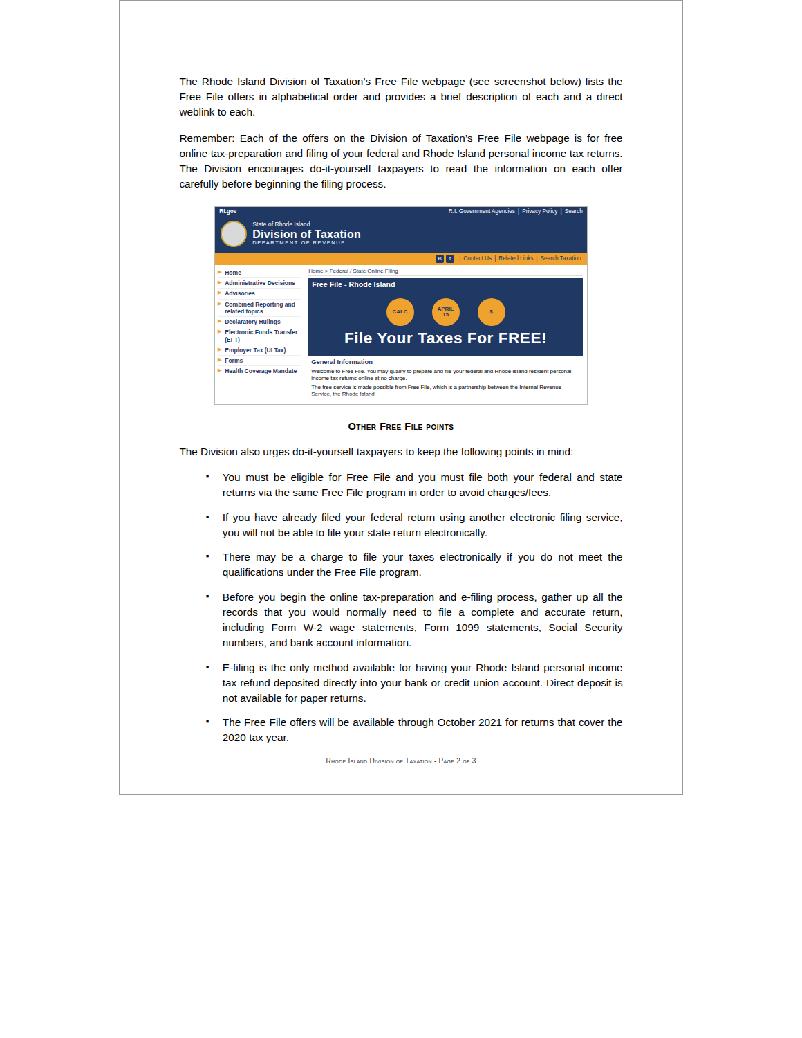The Rhode Island Division of Taxation’s Free File webpage (see screenshot below) lists the Free File offers in alphabetical order and provides a brief description of each and a direct weblink to each.
Remember: Each of the offers on the Division of Taxation’s Free File webpage is for free online tax-preparation and filing of your federal and Rhode Island personal income tax returns. The Division encourages do-it-yourself taxpayers to read the information on each offer carefully before beginning the filing process.
RI.gov
R.I. Government Agencies|Privacy Policy|Search
State of Rhode Island
Division of Taxation
DEPARTMENT OF REVENUE
Bt
|Contact Us|Related Links|Search Taxation:
Home
Administrative Decisions
Advisories
Combined Reporting and related topics
Declaratory Rulings
Electronic Funds Transfer (EFT)
Employer Tax (UI Tax)
Forms
Health Coverage Mandate
Home > Federal / State Online Filing
Free File - Rhode Island
CALC
APRIL
15
$
File Your Taxes For FREE!
General Information
Welcome to Free File. You may qualify to prepare and file your federal and Rhode Island resident personal income tax returns online at no charge.
The free service is made possible from Free File, which is a partnership between the Internal Revenue Service, the Rhode Island
Other Free File points
The Division also urges do-it-yourself taxpayers to keep the following points in mind:
You must be eligible for Free File and you must file both your federal and state returns via the same Free File program in order to avoid charges/fees.
If you have already filed your federal return using another electronic filing service, you will not be able to file your state return electronically.
There may be a charge to file your taxes electronically if you do not meet the qualifications under the Free File program.
Before you begin the online tax-preparation and e-filing process, gather up all the records that you would normally need to file a complete and accurate return, including Form W-2 wage statements, Form 1099 statements, Social Security numbers, and bank account information.
E-filing is the only method available for having your Rhode Island personal income tax refund deposited directly into your bank or credit union account. Direct deposit is not available for paper returns.
The Free File offers will be available through October 2021 for returns that cover the 2020 tax year.
Rhode Island Division of Taxation - Page 2 of 3